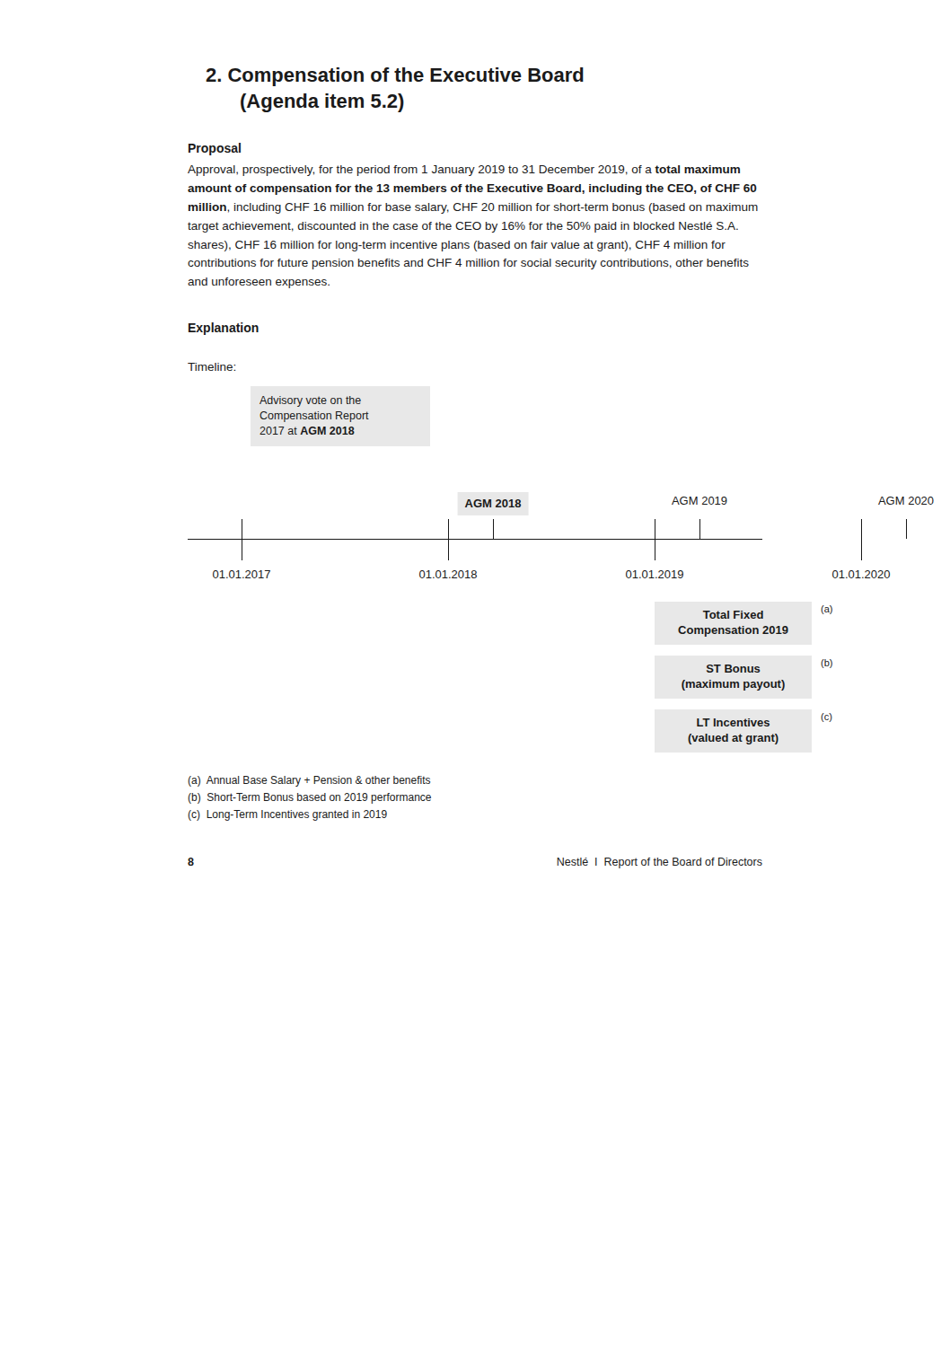2. Compensation of the Executive Board
(Agenda item 5.2)
Proposal
Approval, prospectively, for the period from 1 January 2019 to 31 December 2019, of a total maximum amount of compensation for the 13 members of the Executive Board, including the CEO, of CHF 60 million, including CHF 16 million for base salary, CHF 20 million for short-term bonus (based on maximum target achievement, discounted in the case of the CEO by 16% for the 50% paid in blocked Nestlé S.A. shares), CHF 16 million for long-term incentive plans (based on fair value at grant), CHF 4 million for contributions for future pension benefits and CHF 4 million for social security contributions, other benefits and unforeseen expenses.
Explanation
Timeline:
Advisory vote on the
Compensation Report
2017 at AGM 2018
01.01.2017
01.01.2018
01.01.2019
01.01.2020
AGM 2018
AGM 2019
AGM 2020
Total Fixed
Compensation 2019
(a)
ST Bonus
(maximum payout)
(b)
LT Incentives
(valued at grant)
(c)
(a) Annual Base Salary + Pension & other benefits
(b) Short-Term Bonus based on 2019 performance
(c) Long-Term Incentives granted in 2019
8 Nestlé I Report of the Board of Directors